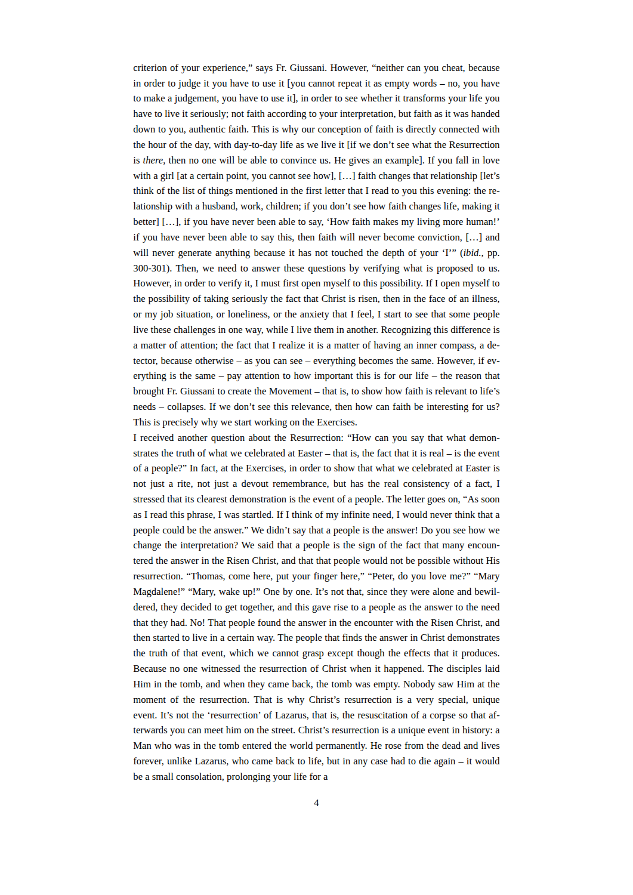criterion of your experience,” says Fr. Giussani. However, “neither can you cheat, because in order to judge it you have to use it [you cannot repeat it as empty words – no, you have to make a judgement, you have to use it], in order to see whether it transforms your life you have to live it seriously; not faith according to your interpretation, but faith as it was handed down to you, authentic faith. This is why our conception of faith is directly connected with the hour of the day, with day-to-day life as we live it [if we don’t see what the Resurrection is there, then no one will be able to convince us. He gives an example]. If you fall in love with a girl [at a certain point, you cannot see how], […] faith changes that relationship [let’s think of the list of things mentioned in the first letter that I read to you this evening: the relationship with a husband, work, children; if you don’t see how faith changes life, making it better] […], if you have never been able to say, ‘How faith makes my living more human!’ if you have never been able to say this, then faith will never become conviction, […] and will never generate anything because it has not touched the depth of your ‘I’” (ibid., pp. 300-301). Then, we need to answer these questions by verifying what is proposed to us. However, in order to verify it, I must first open myself to this possibility. If I open myself to the possibility of taking seriously the fact that Christ is risen, then in the face of an illness, or my job situation, or loneliness, or the anxiety that I feel, I start to see that some people live these challenges in one way, while I live them in another. Recognizing this difference is a matter of attention; the fact that I realize it is a matter of having an inner compass, a detector, because otherwise – as you can see – everything becomes the same. However, if everything is the same – pay attention to how important this is for our life – the reason that brought Fr. Giussani to create the Movement – that is, to show how faith is relevant to life’s needs – collapses. If we don’t see this relevance, then how can faith be interesting for us? This is precisely why we start working on the Exercises.
I received another question about the Resurrection: “How can you say that what demonstrates the truth of what we celebrated at Easter – that is, the fact that it is real – is the event of a people?” In fact, at the Exercises, in order to show that what we celebrated at Easter is not just a rite, not just a devout remembrance, but has the real consistency of a fact, I stressed that its clearest demonstration is the event of a people. The letter goes on, “As soon as I read this phrase, I was startled. If I think of my infinite need, I would never think that a people could be the answer.” We didn’t say that a people is the answer! Do you see how we change the interpretation? We said that a people is the sign of the fact that many encountered the answer in the Risen Christ, and that that people would not be possible without His resurrection. “Thomas, come here, put your finger here,” “Peter, do you love me?” “Mary Magdalene!” “Mary, wake up!” One by one. It’s not that, since they were alone and bewildered, they decided to get together, and this gave rise to a people as the answer to the need that they had. No! That people found the answer in the encounter with the Risen Christ, and then started to live in a certain way. The people that finds the answer in Christ demonstrates the truth of that event, which we cannot grasp except though the effects that it produces. Because no one witnessed the resurrection of Christ when it happened. The disciples laid Him in the tomb, and when they came back, the tomb was empty. Nobody saw Him at the moment of the resurrection. That is why Christ’s resurrection is a very special, unique event. It’s not the ‘resurrection’ of Lazarus, that is, the resuscitation of a corpse so that afterwards you can meet him on the street. Christ’s resurrection is a unique event in history: a Man who was in the tomb entered the world permanently. He rose from the dead and lives forever, unlike Lazarus, who came back to life, but in any case had to die again – it would be a small consolation, prolonging your life for a
4